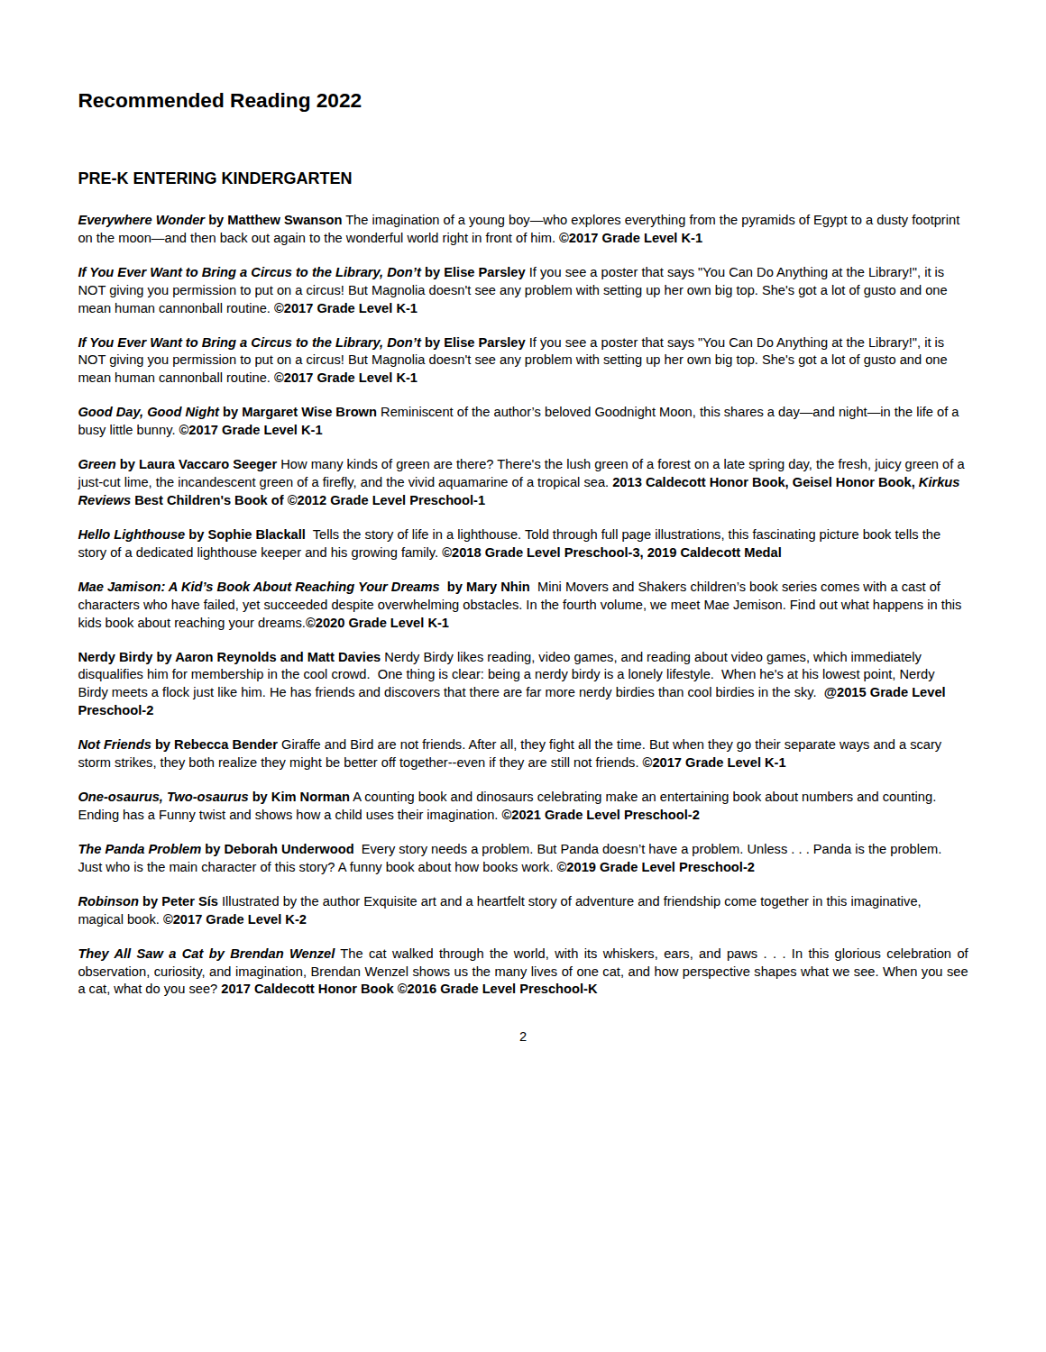Recommended Reading 2022
PRE-K ENTERING KINDERGARTEN
Everywhere Wonder by Matthew Swanson The imagination of a young boy—who explores everything from the pyramids of Egypt to a dusty footprint on the moon—and then back out again to the wonderful world right in front of him. ©2017 Grade Level K-1
If You Ever Want to Bring a Circus to the Library, Don’t by Elise Parsley If you see a poster that says "You Can Do Anything at the Library!", it is NOT giving you permission to put on a circus! But Magnolia doesn't see any problem with setting up her own big top. She's got a lot of gusto and one mean human cannonball routine. ©2017 Grade Level K-1
If You Ever Want to Bring a Circus to the Library, Don’t by Elise Parsley If you see a poster that says "You Can Do Anything at the Library!", it is NOT giving you permission to put on a circus! But Magnolia doesn't see any problem with setting up her own big top. She's got a lot of gusto and one mean human cannonball routine. ©2017 Grade Level K-1
Good Day, Good Night by Margaret Wise Brown Reminiscent of the author’s beloved Goodnight Moon, this shares a day—and night—in the life of a busy little bunny. ©2017 Grade Level K-1
Green by Laura Vaccaro Seeger How many kinds of green are there? There's the lush green of a forest on a late spring day, the fresh, juicy green of a just-cut lime, the incandescent green of a firefly, and the vivid aquamarine of a tropical sea. 2013 Caldecott Honor Book, Geisel Honor Book, Kirkus Reviews Best Children's Book of ©2012 Grade Level Preschool-1
Hello Lighthouse by Sophie Blackall Tells the story of life in a lighthouse. Told through full page illustrations, this fascinating picture book tells the story of a dedicated lighthouse keeper and his growing family. ©2018 Grade Level Preschool-3, 2019 Caldecott Medal
Mae Jamison: A Kid’s Book About Reaching Your Dreams by Mary Nhin Mini Movers and Shakers children’s book series comes with a cast of characters who have failed, yet succeeded despite overwhelming obstacles. In the fourth volume, we meet Mae Jemison. Find out what happens in this kids book about reaching your dreams.©2020 Grade Level K-1
Nerdy Birdy by Aaron Reynolds and Matt Davies Nerdy Birdy likes reading, video games, and reading about video games, which immediately disqualifies him for membership in the cool crowd. One thing is clear: being a nerdy birdy is a lonely lifestyle. When he's at his lowest point, Nerdy Birdy meets a flock just like him. He has friends and discovers that there are far more nerdy birdies than cool birdies in the sky. @2015 Grade Level Preschool-2
Not Friends by Rebecca Bender Giraffe and Bird are not friends. After all, they fight all the time. But when they go their separate ways and a scary storm strikes, they both realize they might be better off together--even if they are still not friends. ©2017 Grade Level K-1
One-osaurus, Two-osaurus by Kim Norman A counting book and dinosaurs celebrating make an entertaining book about numbers and counting. Ending has a Funny twist and shows how a child uses their imagination. ©2021 Grade Level Preschool-2
The Panda Problem by Deborah Underwood Every story needs a problem. But Panda doesn’t have a problem. Unless . . . Panda is the problem. Just who is the main character of this story? A funny book about how books work. ©2019 Grade Level Preschool-2
Robinson by Peter Sís Illustrated by the author Exquisite art and a heartfelt story of adventure and friendship come together in this imaginative, magical book. ©2017 Grade Level K-2
They All Saw a Cat by Brendan Wenzel The cat walked through the world, with its whiskers, ears, and paws . . . In this glorious celebration of observation, curiosity, and imagination, Brendan Wenzel shows us the many lives of one cat, and how perspective shapes what we see. When you see a cat, what do you see? 2017 Caldecott Honor Book ©2016 Grade Level Preschool-K
2